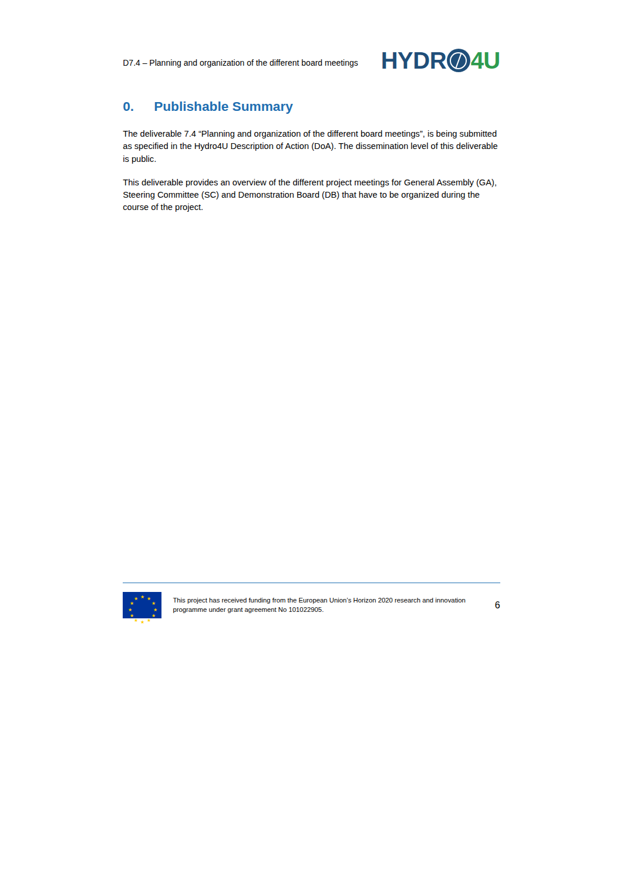D7.4 – Planning and organization of the different board meetings
HYDR 4U
0. Publishable Summary
The deliverable 7.4 “Planning and organization of the different board meetings”, is being submitted as specified in the Hydro4U Description of Action (DoA). The dissemination level of this deliverable is public.
This deliverable provides an overview of the different project meetings for General Assembly (GA), Steering Committee (SC) and Demonstration Board (DB) that have to be organized during the course of the project.
★ ★ ★ ★ ★ ★ ★ ★ ★ ★ ★ ★
This project has received funding from the European Union’s Horizon 2020 research and innovation programme under grant agreement No 101022905.
6